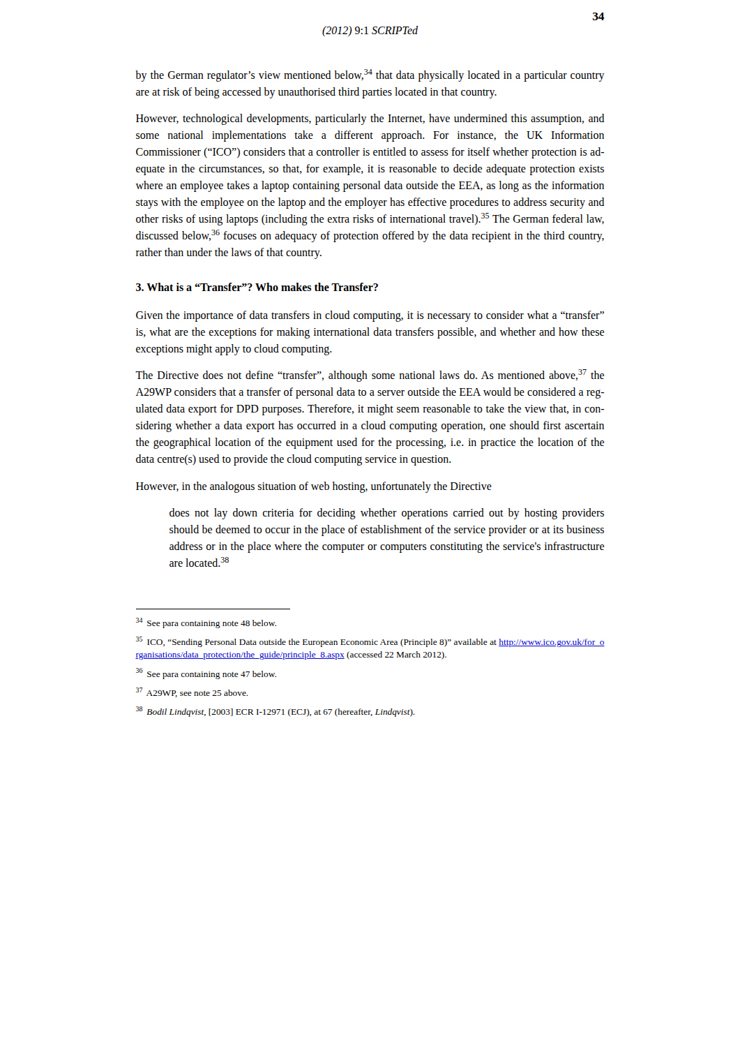34
(2012) 9:1 SCRIPTed
by the German regulator’s view mentioned below,34 that data physically located in a particular country are at risk of being accessed by unauthorised third parties located in that country.
However, technological developments, particularly the Internet, have undermined this assumption, and some national implementations take a different approach. For instance, the UK Information Commissioner (“ICO”) considers that a controller is entitled to assess for itself whether protection is adequate in the circumstances, so that, for example, it is reasonable to decide adequate protection exists where an employee takes a laptop containing personal data outside the EEA, as long as the information stays with the employee on the laptop and the employer has effective procedures to address security and other risks of using laptops (including the extra risks of international travel).35 The German federal law, discussed below,36 focuses on adequacy of protection offered by the data recipient in the third country, rather than under the laws of that country.
3. What is a “Transfer”? Who makes the Transfer?
Given the importance of data transfers in cloud computing, it is necessary to consider what a “transfer” is, what are the exceptions for making international data transfers possible, and whether and how these exceptions might apply to cloud computing.
The Directive does not define “transfer”, although some national laws do. As mentioned above,37 the A29WP considers that a transfer of personal data to a server outside the EEA would be considered a regulated data export for DPD purposes. Therefore, it might seem reasonable to take the view that, in considering whether a data export has occurred in a cloud computing operation, one should first ascertain the geographical location of the equipment used for the processing, i.e. in practice the location of the data centre(s) used to provide the cloud computing service in question.
However, in the analogous situation of web hosting, unfortunately the Directive
does not lay down criteria for deciding whether operations carried out by hosting providers should be deemed to occur in the place of establishment of the service provider or at its business address or in the place where the computer or computers constituting the service's infrastructure are located.38
34 See para containing note 48 below.
35 ICO, “Sending Personal Data outside the European Economic Area (Principle 8)” available at http://www.ico.gov.uk/for_organisations/data_protection/the_guide/principle_8.aspx (accessed 22 March 2012).
36 See para containing note 47 below.
37 A29WP, see note 25 above.
38 Bodil Lindqvist, [2003] ECR I-12971 (ECJ), at 67 (hereafter, Lindqvist).